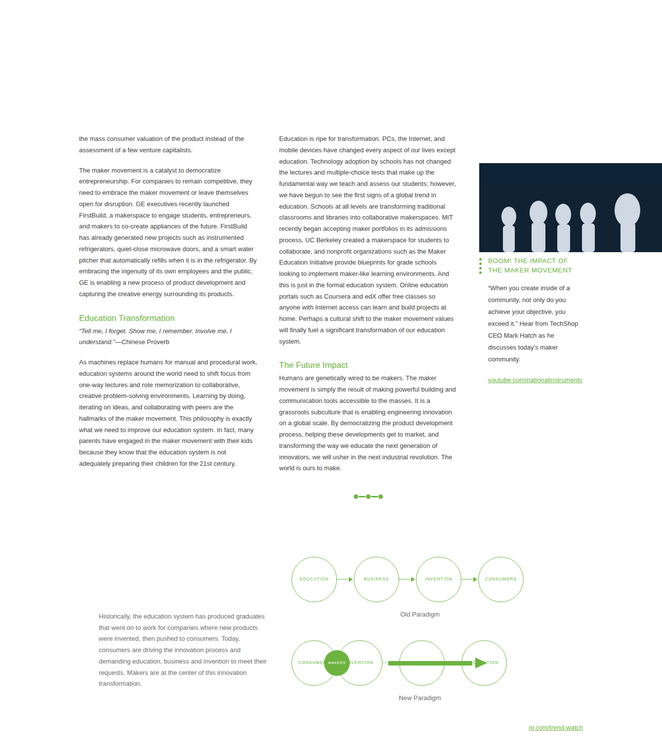the mass consumer valuation of the product instead of the assessment of a few venture capitalists.
The maker movement is a catalyst to democratize entrepreneurship. For companies to remain competitive, they need to embrace the maker movement or leave themselves open for disruption. GE executives recently launched FirstBuild, a makerspace to engage students, entrepreneurs, and makers to co-create appliances of the future. FirstBuild has already generated new projects such as instrumented refrigerators, quiet-close microwave doors, and a smart water pitcher that automatically refills when it is in the refrigerator. By embracing the ingenuity of its own employees and the public, GE is enabling a new process of product development and capturing the creative energy surrounding its products.
Education Transformation
“Tell me, I forget. Show me, I remember. Involve me, I understand.”—Chinese Proverb
As machines replace humans for manual and procedural work, education systems around the world need to shift focus from one-way lectures and rote memorization to collaborative, creative problem-solving environments. Learning by doing, iterating on ideas, and collaborating with peers are the hallmarks of the maker movement. This philosophy is exactly what we need to improve our education system. In fact, many parents have engaged in the maker movement with their kids because they know that the education system is not adequately preparing their children for the 21st century.
Education is ripe for transformation. PCs, the Internet, and mobile devices have changed every aspect of our lives except education. Technology adoption by schools has not changed the lectures and multiple-choice tests that make up the fundamental way we teach and assess our students; however, we have begun to see the first signs of a global trend in education. Schools at all levels are transforming traditional classrooms and libraries into collaborative makerspaces. MIT recently began accepting maker portfolios in its admissions process, UC Berkeley created a makerspace for students to collaborate, and nonprofit organizations such as the Maker Education Initiative provide blueprints for grade schools looking to implement maker-like learning environments. And this is just in the formal education system. Online education portals such as Coursera and edX offer free classes so anyone with Internet access can learn and build projects at home. Perhaps a cultural shift to the maker movement values will finally fuel a significant transformation of our education system.
The Future Impact
Humans are genetically wired to be makers. The maker movement is simply the result of making powerful building and communication tools accessible to the masses. It is a grassroots subculture that is enabling engineering innovation on a global scale. By democratizing the product development process, helping these developments get to market, and transforming the way we educate the next generation of innovators, we will usher in the next industrial revolution. The world is ours to make.
Boom! The Impact of
the Maker Movement
“When you create inside of a community, not only do you achieve your objective, you exceed it.” Hear from TechShop CEO Mark Hatch as he discusses today’s maker community.
youtube.com/nationalinstruments
Historically, the education system has produced graduates that went on to work for companies where new products were invented, then pushed to consumers. Today, consumers are driving the innovation process and demanding education, business and invention to meet their requests. Makers are at the center of this innovation transformation.
Education
Business
Invention
Consumers
Old Paradigm
Consumers
Makers
Invention
Business
Education
New Paradigm
ni.com/trend-watch